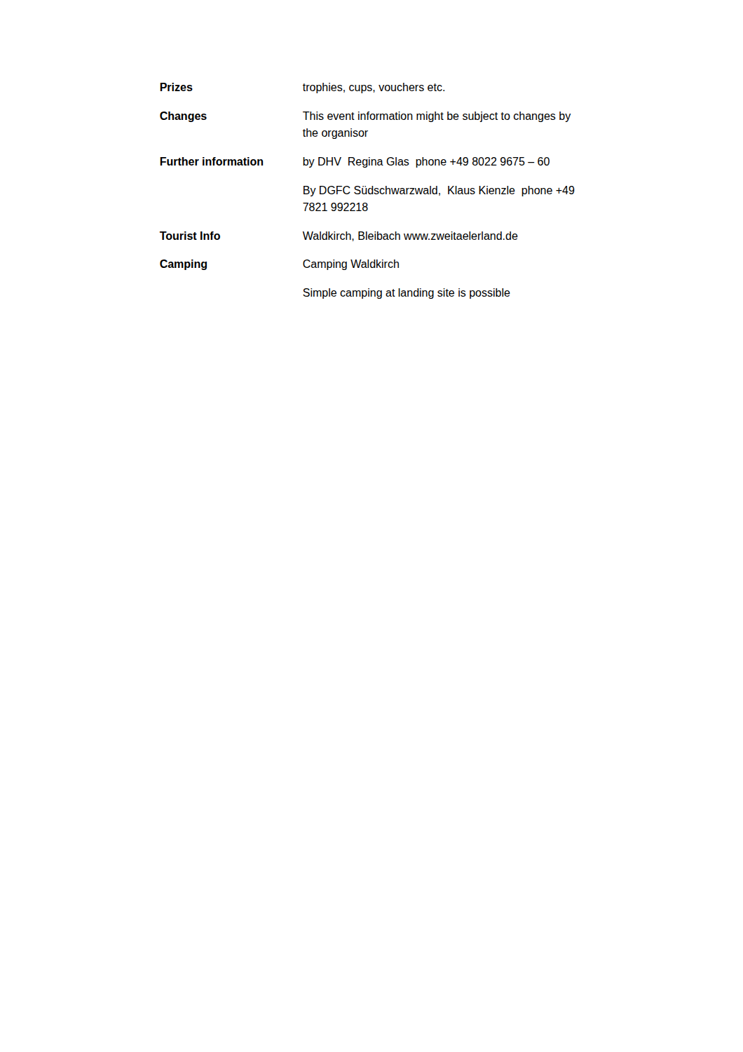| Prizes | trophies, cups, vouchers etc. |
| Changes | This event information might be subject to changes by the organisor |
| Further information | by DHV Regina Glas phone +49 8022 9675 – 60 |
| | By DGFC Südschwarzwald, Klaus Kienzle phone +49 7821 992218 |
| Tourist Info | Waldkirch, Bleibach www.zweitaelerland.de |
| Camping | Camping Waldkirch |
| | Simple camping at landing site is possible |